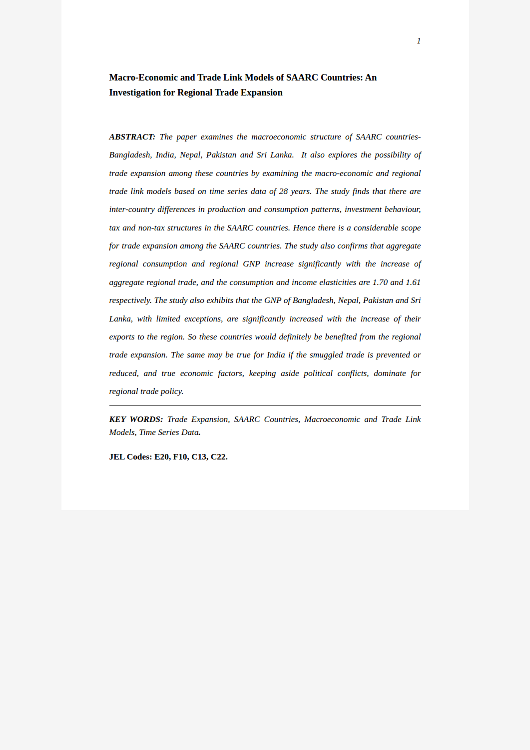1
Macro-Economic and Trade Link Models of SAARC Countries: An Investigation for Regional Trade Expansion
ABSTRACT: The paper examines the macroeconomic structure of SAARC countries-Bangladesh, India, Nepal, Pakistan and Sri Lanka. It also explores the possibility of trade expansion among these countries by examining the macro-economic and regional trade link models based on time series data of 28 years. The study finds that there are inter-country differences in production and consumption patterns, investment behaviour, tax and non-tax structures in the SAARC countries. Hence there is a considerable scope for trade expansion among the SAARC countries. The study also confirms that aggregate regional consumption and regional GNP increase significantly with the increase of aggregate regional trade, and the consumption and income elasticities are 1.70 and 1.61 respectively. The study also exhibits that the GNP of Bangladesh, Nepal, Pakistan and Sri Lanka, with limited exceptions, are significantly increased with the increase of their exports to the region. So these countries would definitely be benefited from the regional trade expansion. The same may be true for India if the smuggled trade is prevented or reduced, and true economic factors, keeping aside political conflicts, dominate for regional trade policy.
KEY WORDS: Trade Expansion, SAARC Countries, Macroeconomic and Trade Link Models, Time Series Data.
JEL Codes: E20, F10, C13, C22.